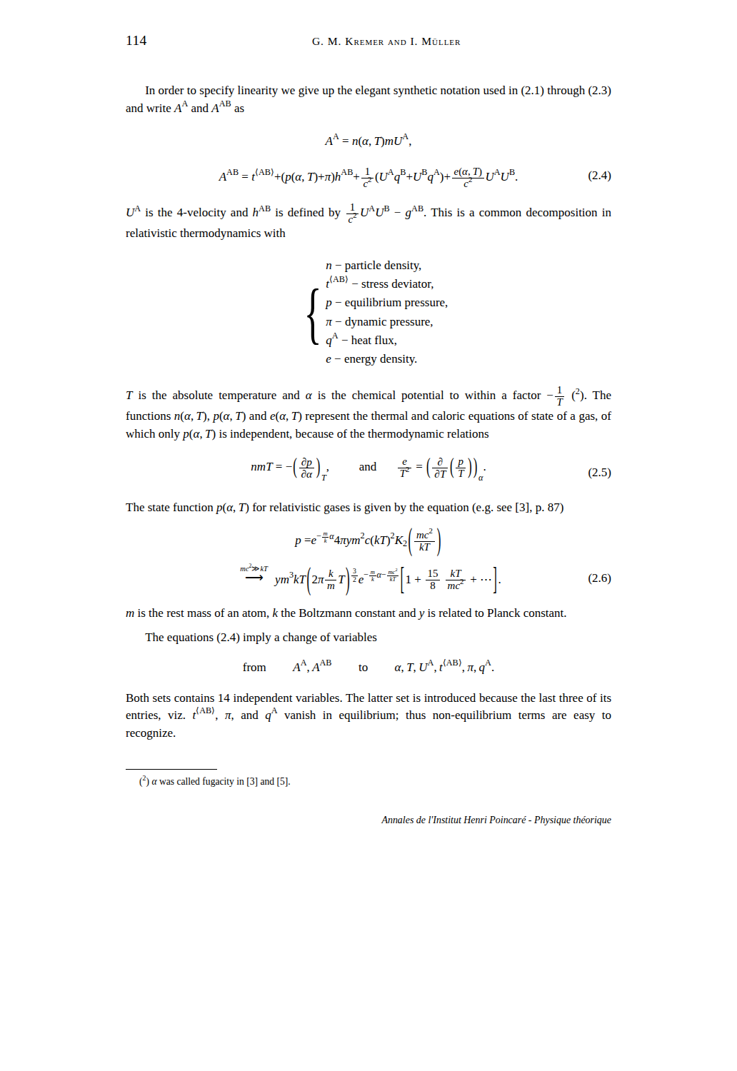114 G. M. Kremer and I. Müller
In order to specify linearity we give up the elegant synthetic notation used in (2.1) through (2.3) and write AA and AAB as
AA = n(α, T)mUA,
AAB = t⟨AB⟩+(p(α, T)+π)hAB+1 c2(UAqB+UBqA)+e(α, T) c2 UAUB. (2.4)
UA is the 4-velocity and hAB is defined by 1 c2 UAUB − gAB. This is a common decomposition in relativistic thermodynamics with
{
n − particle density,
t⟨AB⟩ − stress deviator,
p − equilibrium pressure,
π − dynamic pressure,
qA − heat flux,
e − energy density.
T is the absolute temperature and α is the chemical potential to within a factor −1 T (2). The functions n(α, T), p(α, T) and e(α, T) represent the thermal and caloric equations of state of a gas, of which only p(α, T) is independent, because of the thermodynamic relations
nmT = −(∂p∂α) T, and eT2 = (∂∂T(pT)) α. (2.5)
The state function p(α, T) for relativistic gases is given by the equation (e.g. see [3], p. 87)
p =e−mk α4πym2c(kT)2K2(mc2 kT)
mc2≫kT⟶ ym3kT(2πkm T)32e−mk α−mc2 kT[1 + 158 kT mc2 + ⋯]. (2.6)
m is the rest mass of an atom, k the Boltzmann constant and y is related to Planck constant.
The equations (2.4) imply a change of variables
from AA, AAB to α, T, UA, t⟨AB⟩, π, qA.
Both sets contains 14 independent variables. The latter set is introduced because the last three of its entries, viz. t⟨AB⟩, π, and qA vanish in equilibrium; thus non-equilibrium terms are easy to recognize.
(2) α was called fugacity in [3] and [5].
Annales de l'Institut Henri Poincaré - Physique théorique